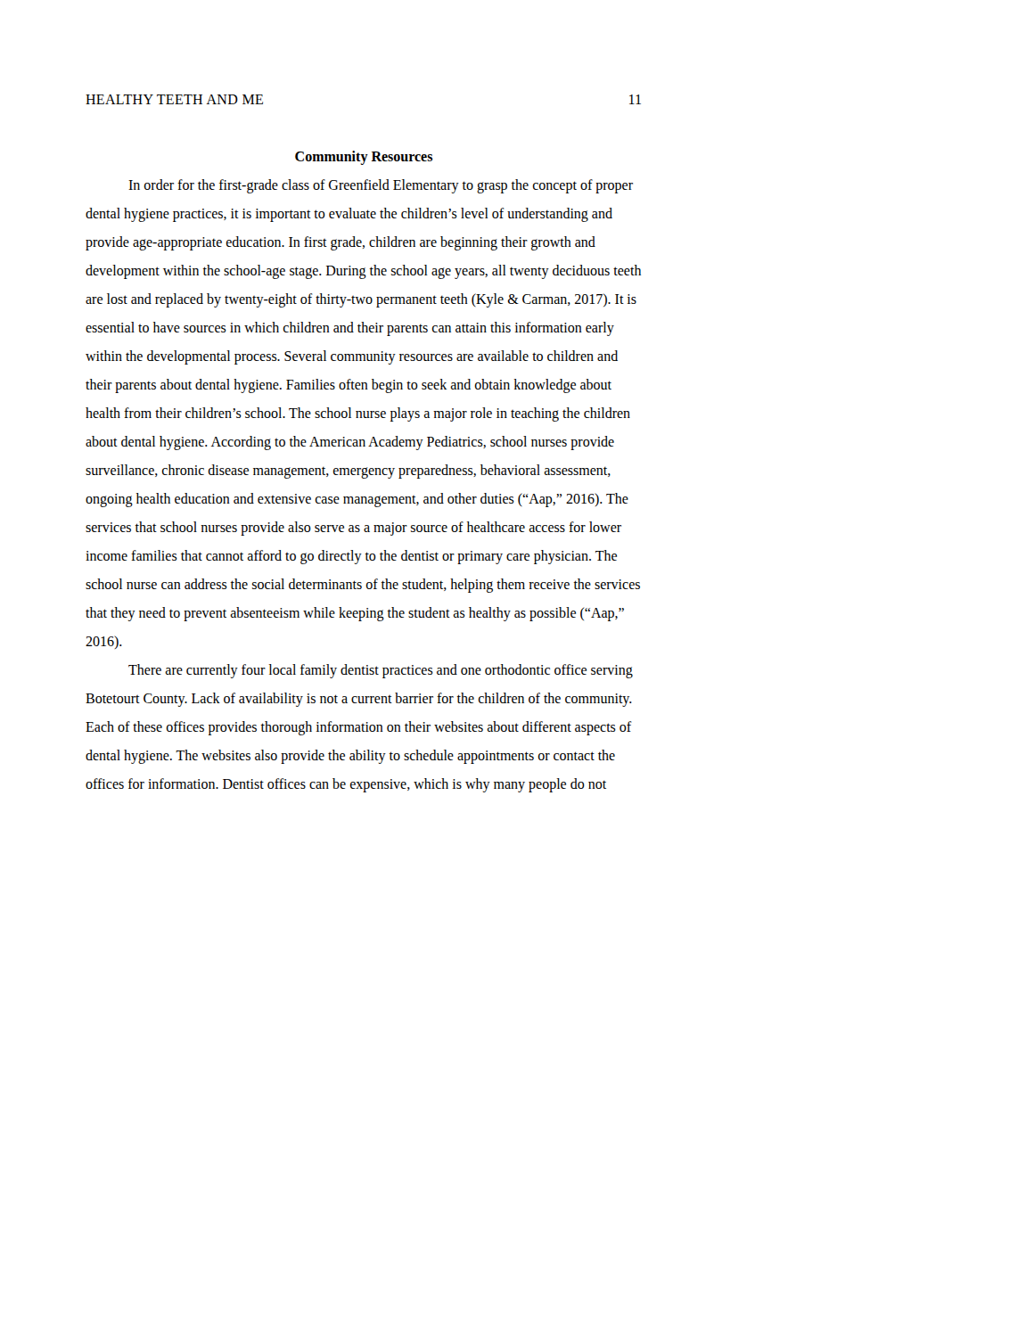Healthy Teeth and Me 11
Community Resources
In order for the first-grade class of Greenfield Elementary to grasp the concept of proper dental hygiene practices, it is important to evaluate the children’s level of understanding and provide age-appropriate education. In first grade, children are beginning their growth and development within the school-age stage. During the school age years, all twenty deciduous teeth are lost and replaced by twenty-eight of thirty-two permanent teeth (Kyle & Carman, 2017). It is essential to have sources in which children and their parents can attain this information early within the developmental process. Several community resources are available to children and their parents about dental hygiene. Families often begin to seek and obtain knowledge about health from their children’s school. The school nurse plays a major role in teaching the children about dental hygiene. According to the American Academy Pediatrics, school nurses provide surveillance, chronic disease management, emergency preparedness, behavioral assessment, ongoing health education and extensive case management, and other duties (“Aap,” 2016). The services that school nurses provide also serve as a major source of healthcare access for lower income families that cannot afford to go directly to the dentist or primary care physician. The school nurse can address the social determinants of the student, helping them receive the services that they need to prevent absenteeism while keeping the student as healthy as possible (“Aap,” 2016).
There are currently four local family dentist practices and one orthodontic office serving Botetourt County. Lack of availability is not a current barrier for the children of the community. Each of these offices provides thorough information on their websites about different aspects of dental hygiene. The websites also provide the ability to schedule appointments or contact the offices for information. Dentist offices can be expensive, which is why many people do not